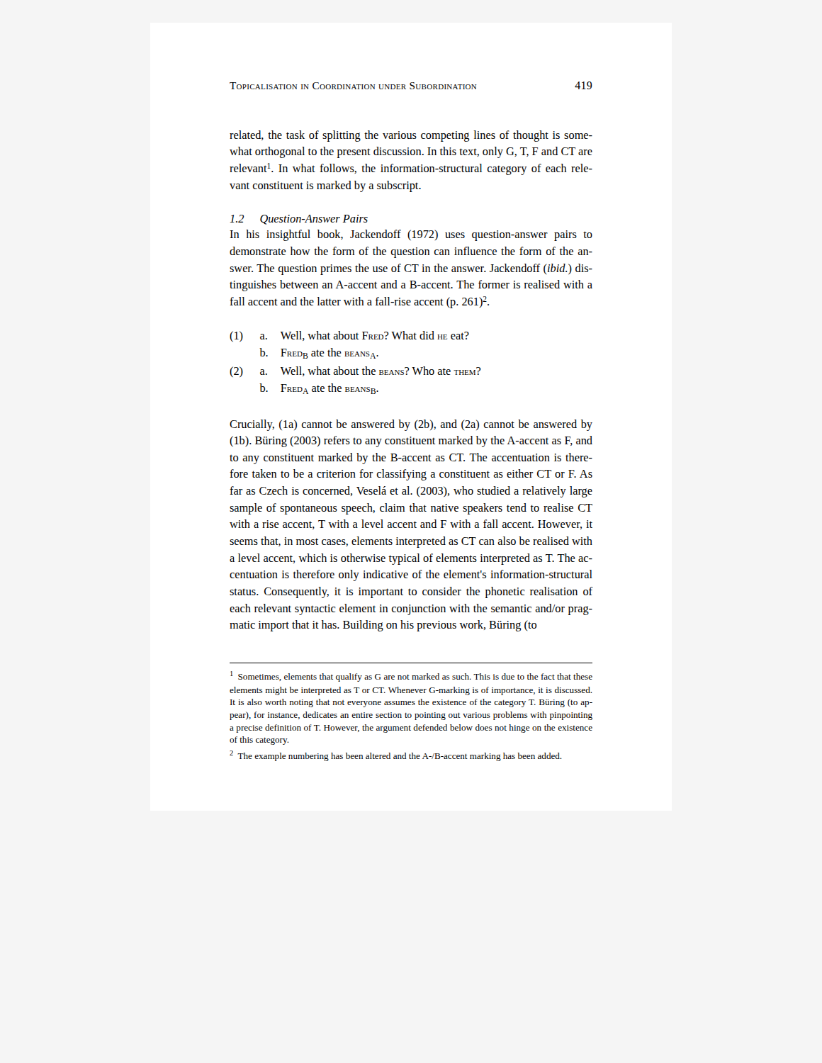Topicalisation in Coordination under Subordination 419
related, the task of splitting the various competing lines of thought is somewhat orthogonal to the present discussion. In this text, only G, T, F and CT are relevant1. In what follows, the information-structural category of each relevant constituent is marked by a subscript.
1.2 Question-Answer Pairs
In his insightful book, Jackendoff (1972) uses question-answer pairs to demonstrate how the form of the question can influence the form of the answer. The question primes the use of CT in the answer. Jackendoff (ibid.) distinguishes between an A-accent and a B-accent. The former is realised with a fall accent and the latter with a fall-rise accent (p. 261)2.
(1) a. Well, what about Fred? What did he eat?
b. FredB ate the beansA.
(2) a. Well, what about the beans? Who ate them?
b. FredA ate the beansB.
Crucially, (1a) cannot be answered by (2b), and (2a) cannot be answered by (1b). Büring (2003) refers to any constituent marked by the A-accent as F, and to any constituent marked by the B-accent as CT. The accentuation is therefore taken to be a criterion for classifying a constituent as either CT or F. As far as Czech is concerned, Veselá et al. (2003), who studied a relatively large sample of spontaneous speech, claim that native speakers tend to realise CT with a rise accent, T with a level accent and F with a fall accent. However, it seems that, in most cases, elements interpreted as CT can also be realised with a level accent, which is otherwise typical of elements interpreted as T. The accentuation is therefore only indicative of the element's information-structural status. Consequently, it is important to consider the phonetic realisation of each relevant syntactic element in conjunction with the semantic and/or pragmatic import that it has. Building on his previous work, Büring (to
1 Sometimes, elements that qualify as G are not marked as such. This is due to the fact that these elements might be interpreted as T or CT. Whenever G-marking is of importance, it is discussed. It is also worth noting that not everyone assumes the existence of the category T. Büring (to appear), for instance, dedicates an entire section to pointing out various problems with pinpointing a precise definition of T. However, the argument defended below does not hinge on the existence of this category.
2 The example numbering has been altered and the A-/B-accent marking has been added.